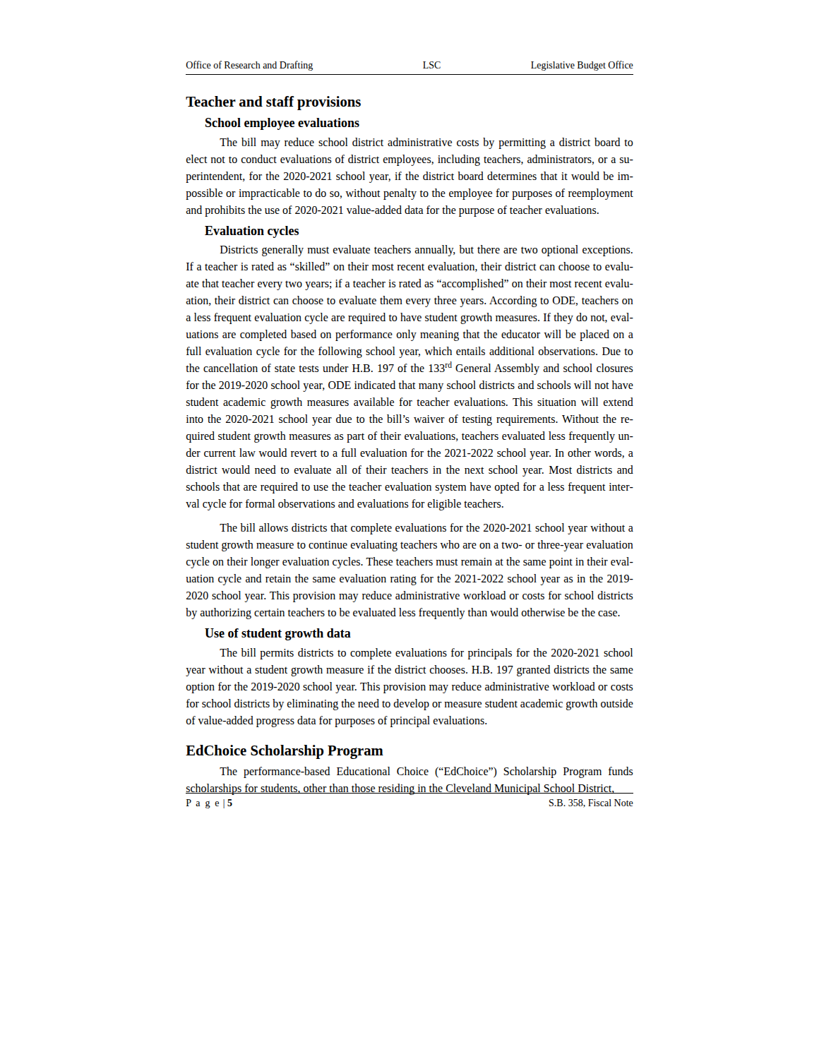| Office of Research and Drafting | LSC | Legislative Budget Office |
Teacher and staff provisions
School employee evaluations
The bill may reduce school district administrative costs by permitting a district board to elect not to conduct evaluations of district employees, including teachers, administrators, or a superintendent, for the 2020-2021 school year, if the district board determines that it would be impossible or impracticable to do so, without penalty to the employee for purposes of reemployment and prohibits the use of 2020-2021 value-added data for the purpose of teacher evaluations.
Evaluation cycles
Districts generally must evaluate teachers annually, but there are two optional exceptions. If a teacher is rated as “skilled” on their most recent evaluation, their district can choose to evaluate that teacher every two years; if a teacher is rated as “accomplished” on their most recent evaluation, their district can choose to evaluate them every three years. According to ODE, teachers on a less frequent evaluation cycle are required to have student growth measures. If they do not, evaluations are completed based on performance only meaning that the educator will be placed on a full evaluation cycle for the following school year, which entails additional observations. Due to the cancellation of state tests under H.B. 197 of the 133rd General Assembly and school closures for the 2019-2020 school year, ODE indicated that many school districts and schools will not have student academic growth measures available for teacher evaluations. This situation will extend into the 2020-2021 school year due to the bill’s waiver of testing requirements. Without the required student growth measures as part of their evaluations, teachers evaluated less frequently under current law would revert to a full evaluation for the 2021-2022 school year. In other words, a district would need to evaluate all of their teachers in the next school year. Most districts and schools that are required to use the teacher evaluation system have opted for a less frequent interval cycle for formal observations and evaluations for eligible teachers.
The bill allows districts that complete evaluations for the 2020-2021 school year without a student growth measure to continue evaluating teachers who are on a two- or three-year evaluation cycle on their longer evaluation cycles. These teachers must remain at the same point in their evaluation cycle and retain the same evaluation rating for the 2021-2022 school year as in the 2019-2020 school year. This provision may reduce administrative workload or costs for school districts by authorizing certain teachers to be evaluated less frequently than would otherwise be the case.
Use of student growth data
The bill permits districts to complete evaluations for principals for the 2020-2021 school year without a student growth measure if the district chooses. H.B. 197 granted districts the same option for the 2019-2020 school year. This provision may reduce administrative workload or costs for school districts by eliminating the need to develop or measure student academic growth outside of value-added progress data for purposes of principal evaluations.
EdChoice Scholarship Program
The performance-based Educational Choice (“EdChoice”) Scholarship Program funds scholarships for students, other than those residing in the Cleveland Municipal School District,
| P a g e / 5 | S.B. 358, Fiscal Note |